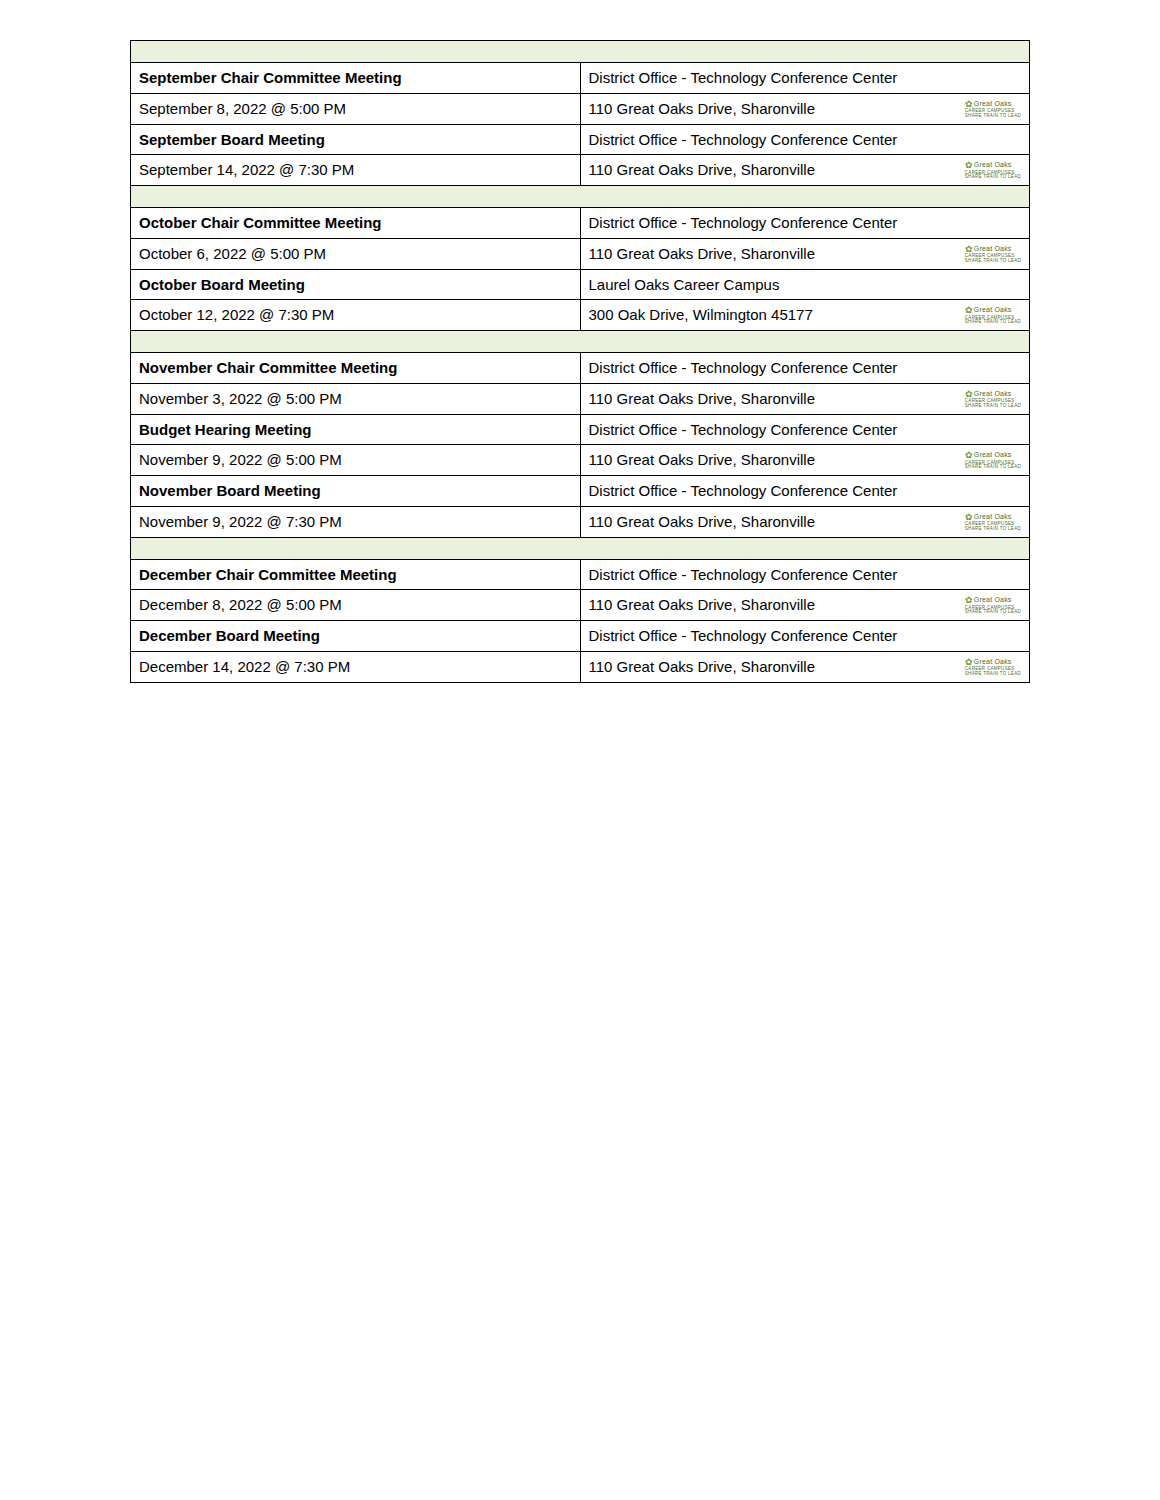| September Chair Committee Meeting | District Office - Technology Conference Center |
| September 8, 2022 @ 5:00 PM | 110 Great Oaks Drive, Sharonville ✿ Great Oaks CAREER CAMPUSES SHARE TRAIN TO LEAD |
| September Board Meeting | District Office - Technology Conference Center |
| September 14, 2022 @ 7:30 PM | 110 Great Oaks Drive, Sharonville ✿ Great Oaks CAREER CAMPUSES SHARE TRAIN TO LEAD |
| October Chair Committee Meeting | District Office - Technology Conference Center |
| October 6, 2022 @ 5:00 PM | 110 Great Oaks Drive, Sharonville ✿ Great Oaks CAREER CAMPUSES SHARE TRAIN TO LEAD |
| October Board Meeting | Laurel Oaks Career Campus |
| October 12, 2022 @ 7:30 PM | 300 Oak Drive, Wilmington 45177 ✿ Great Oaks CAREER CAMPUSES SHARE TRAIN TO LEAD |
| November Chair Committee Meeting | District Office - Technology Conference Center |
| November 3, 2022 @ 5:00 PM | 110 Great Oaks Drive, Sharonville ✿ Great Oaks CAREER CAMPUSES SHARE TRAIN TO LEAD |
| Budget Hearing Meeting | District Office - Technology Conference Center |
| November 9, 2022 @ 5:00 PM | 110 Great Oaks Drive, Sharonville ✿ Great Oaks CAREER CAMPUSES SHARE TRAIN TO LEAD |
| November Board Meeting | District Office - Technology Conference Center |
| November 9, 2022 @ 7:30 PM | 110 Great Oaks Drive, Sharonville ✿ Great Oaks CAREER CAMPUSES SHARE TRAIN TO LEAD |
| December Chair Committee Meeting | District Office - Technology Conference Center |
| December 8, 2022 @ 5:00 PM | 110 Great Oaks Drive, Sharonville ✿ Great Oaks CAREER CAMPUSES SHARE TRAIN TO LEAD |
| December Board Meeting | District Office - Technology Conference Center |
| December 14, 2022 @ 7:30 PM | 110 Great Oaks Drive, Sharonville ✿ Great Oaks CAREER CAMPUSES SHARE TRAIN TO LEAD |